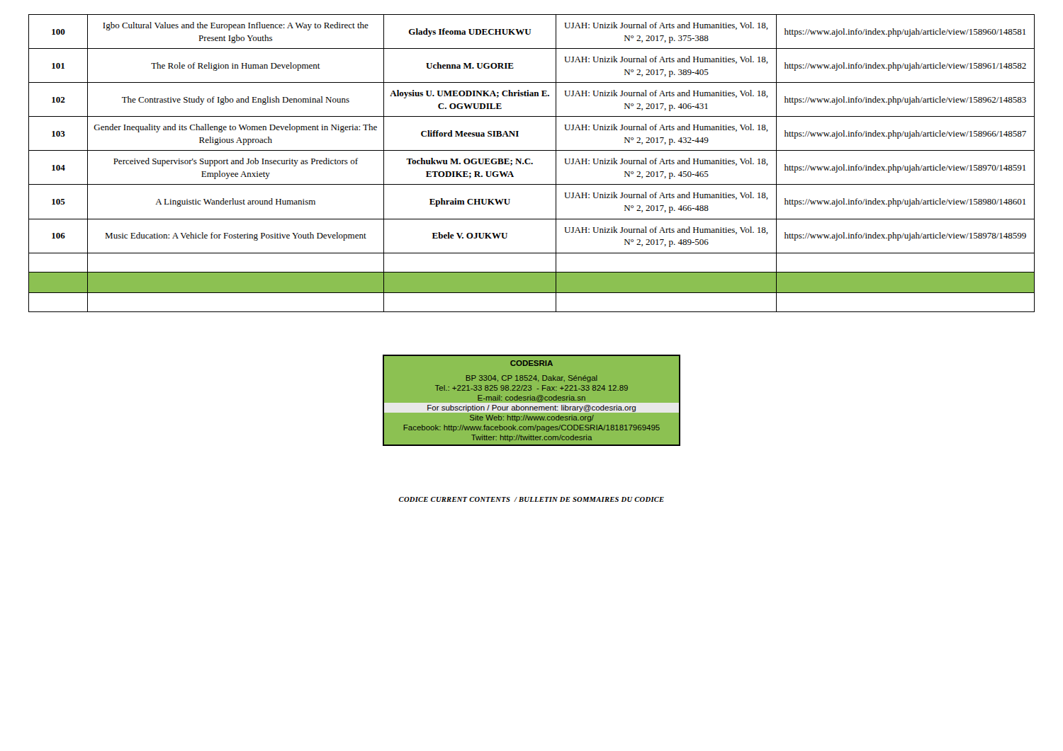| 100 | Igbo Cultural Values and the European Influence: A Way to Redirect the Present Igbo Youths | Gladys Ifeoma UDECHUKWU | UJAH: Unizik Journal of Arts and Humanities, Vol. 18, N° 2, 2017, p. 375-388 | https://www.ajol.info/index.php/ujah/article/view/158960/148581 |
| 101 | The Role of Religion in Human Development | Uchenna M. UGORIE | UJAH: Unizik Journal of Arts and Humanities, Vol. 18, N° 2, 2017, p. 389-405 | https://www.ajol.info/index.php/ujah/article/view/158961/148582 |
| 102 | The Contrastive Study of Igbo and English Denominal Nouns | Aloysius U. UMEODINKA; Christian E. C. OGWUDILE | UJAH: Unizik Journal of Arts and Humanities, Vol. 18, N° 2, 2017, p. 406-431 | https://www.ajol.info/index.php/ujah/article/view/158962/148583 |
| 103 | Gender Inequality and its Challenge to Women Development in Nigeria: The Religious Approach | Clifford Meesua SIBANI | UJAH: Unizik Journal of Arts and Humanities, Vol. 18, N° 2, 2017, p. 432-449 | https://www.ajol.info/index.php/ujah/article/view/158966/148587 |
| 104 | Perceived Supervisor's Support and Job Insecurity as Predictors of Employee Anxiety | Tochukwu M. OGUEGBE; N.C. ETODIKE; R. UGWA | UJAH: Unizik Journal of Arts and Humanities, Vol. 18, N° 2, 2017, p. 450-465 | https://www.ajol.info/index.php/ujah/article/view/158970/148591 |
| 105 | A Linguistic Wanderlust around Humanism | Ephraim CHUKWU | UJAH: Unizik Journal of Arts and Humanities, Vol. 18, N° 2, 2017, p. 466-488 | https://www.ajol.info/index.php/ujah/article/view/158980/148601 |
| 106 | Music Education: A Vehicle for Fostering Positive Youth Development | Ebele V. OJUKWU | UJAH: Unizik Journal of Arts and Humanities, Vol. 18, N° 2, 2017, p. 489-506 | https://www.ajol.info/index.php/ujah/article/view/158978/148599 |
| CODESRIA |
| BP 3304, CP 18524, Dakar, Sénégal |
| Tel.: +221-33 825 98.22/23 - Fax: +221-33 824 12.89 |
| E-mail: codesria@codesria.sn |
| For subscription / Pour abonnement: library@codesria.org |
| Site Web: http://www.codesria.org/ |
| Facebook: http://www.facebook.com/pages/CODESRIA/181817969495 |
| Twitter: http://twitter.com/codesria |
CODICE CURRENT CONTENTS / BULLETIN DE SOMMAIRES DU CODICE